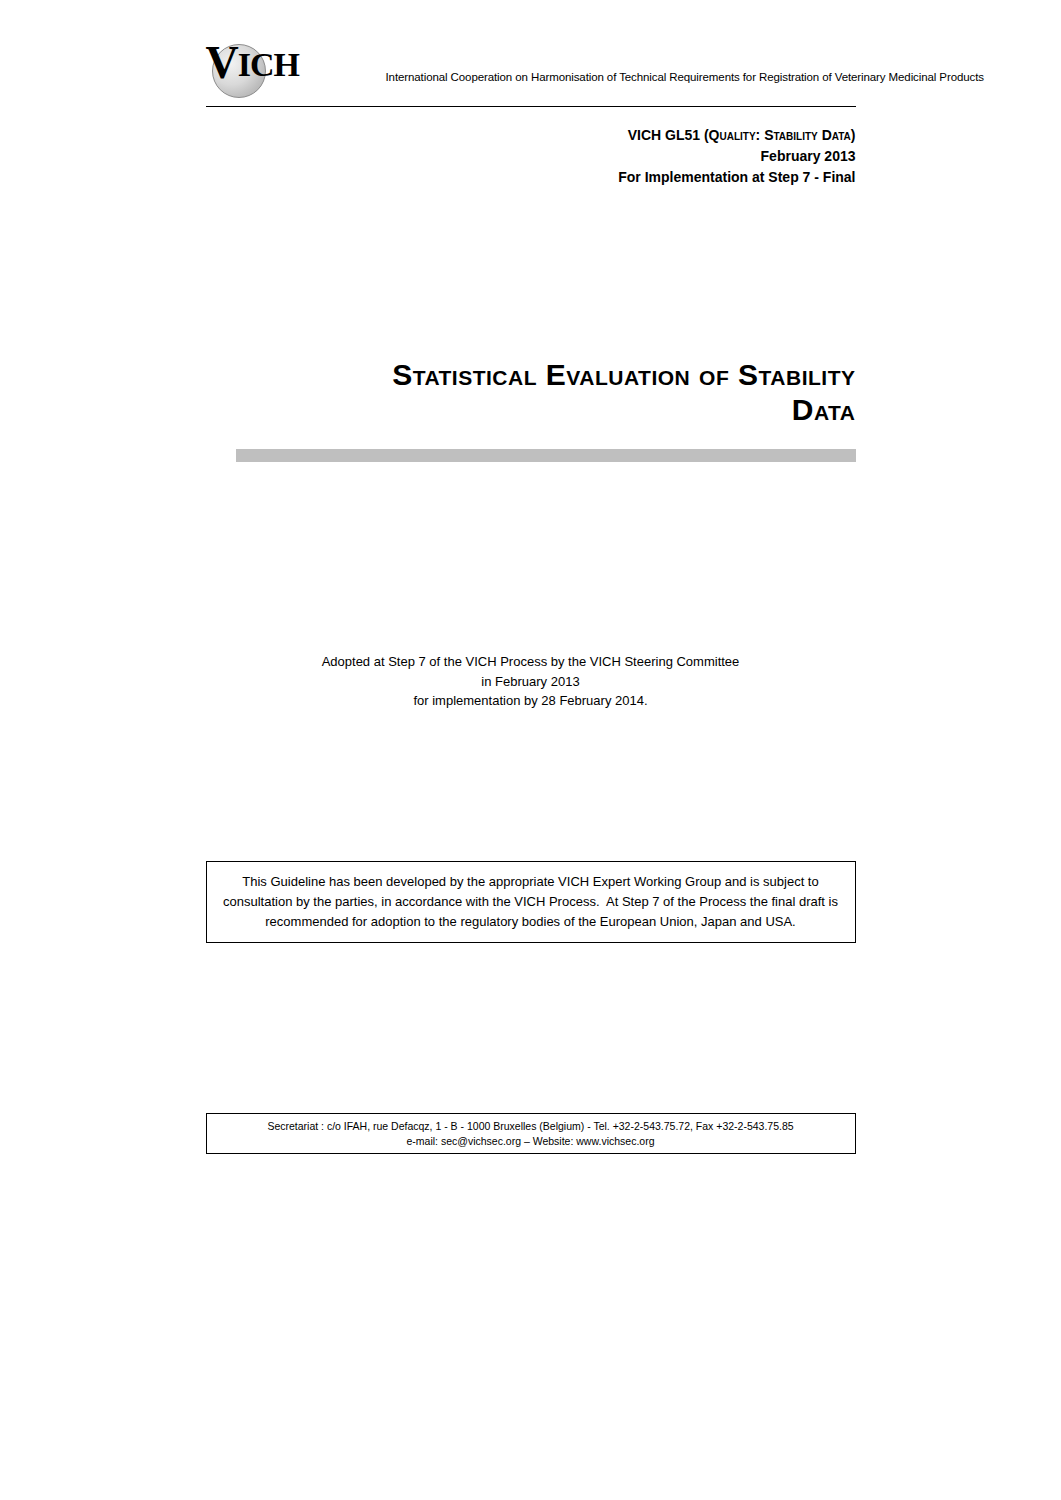VICH
International Cooperation on Harmonisation of Technical Requirements for Registration of Veterinary Medicinal Products
VICH GL51 (Quality: Stability Data)
February 2013
For Implementation at Step 7 - Final
Statistical Evaluation of Stability
Data
Adopted at Step 7 of the VICH Process by the VICH Steering Committee
in February 2013
for implementation by 28 February 2014.
This Guideline has been developed by the appropriate VICH Expert Working Group and is subject to consultation by the parties, in accordance with the VICH Process. At Step 7 of the Process the final draft is recommended for adoption to the regulatory bodies of the European Union, Japan and USA.
Secretariat : c/o IFAH, rue Defacqz, 1 - B - 1000 Bruxelles (Belgium) - Tel. +32-2-543.75.72, Fax +32-2-543.75.85
e-mail: sec@vichsec.org – Website: www.vichsec.org